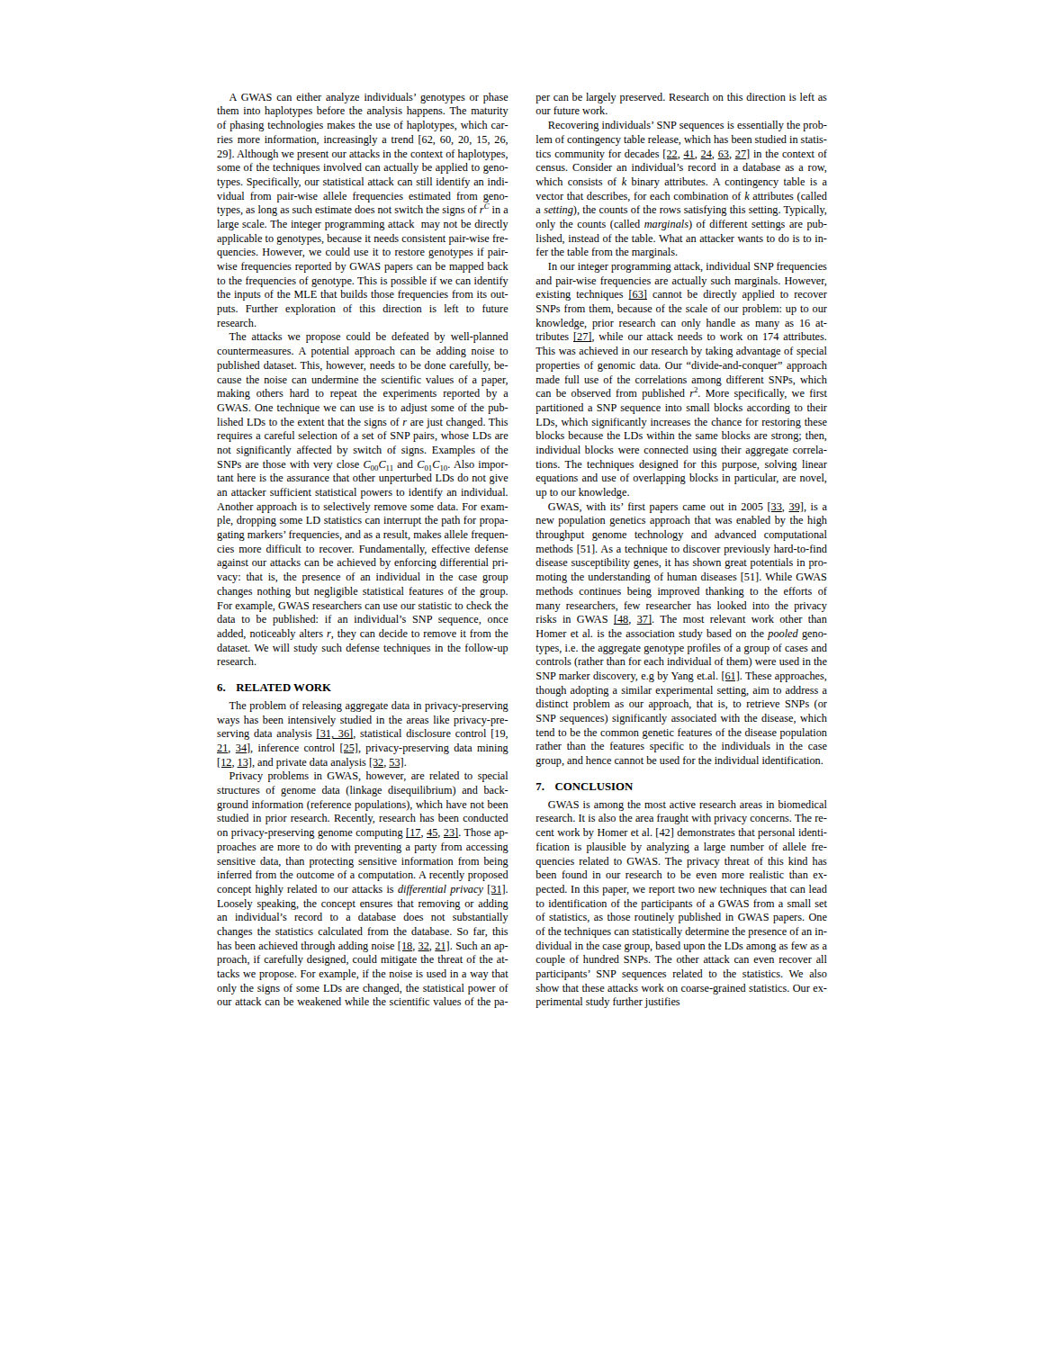A GWAS can either analyze individuals’ genotypes or phase them into haplotypes before the analysis happens. The maturity of phasing technologies makes the use of haplotypes, which carries more information, increasingly a trend [62, 60, 20, 15, 26, 29]. Although we present our attacks in the context of haplotypes, some of the techniques involved can actually be applied to genotypes. Specifically, our statistical attack can still identify an individual from pair-wise allele frequencies estimated from genotypes, as long as such estimate does not switch the signs of rC in a large scale. The integer programming attack may not be directly applicable to genotypes, because it needs consistent pair-wise frequencies. However, we could use it to restore genotypes if pair-wise frequencies reported by GWAS papers can be mapped back to the frequencies of genotype. This is possible if we can identify the inputs of the MLE that builds those frequencies from its outputs. Further exploration of this direction is left to future research.
The attacks we propose could be defeated by well-planned countermeasures. A potential approach can be adding noise to published dataset. This, however, needs to be done carefully, because the noise can undermine the scientific values of a paper, making others hard to repeat the experiments reported by a GWAS. One technique we can use is to adjust some of the published LDs to the extent that the signs of r are just changed. This requires a careful selection of a set of SNP pairs, whose LDs are not significantly affected by switch of signs. Examples of the SNPs are those with very close C00C11 and C01C10. Also important here is the assurance that other unperturbed LDs do not give an attacker sufficient statistical powers to identify an individual. Another approach is to selectively remove some data. For example, dropping some LD statistics can interrupt the path for propagating markers’ frequencies, and as a result, makes allele frequencies more difficult to recover. Fundamentally, effective defense against our attacks can be achieved by enforcing differential privacy: that is, the presence of an individual in the case group changes nothing but negligible statistical features of the group. For example, GWAS researchers can use our statistic to check the data to be published: if an individual’s SNP sequence, once added, noticeably alters r, they can decide to remove it from the dataset. We will study such defense techniques in the follow-up research.
6. RELATED WORK
The problem of releasing aggregate data in privacy-preserving ways has been intensively studied in the areas like privacy-preserving data analysis [31, 36], statistical disclosure control [19, 21, 34], inference control [25], privacy-preserving data mining [12, 13], and private data analysis [32, 53].
Privacy problems in GWAS, however, are related to special structures of genome data (linkage disequilibrium) and background information (reference populations), which have not been studied in prior research. Recently, research has been conducted on privacy-preserving genome computing [17, 45, 23]. Those approaches are more to do with preventing a party from accessing sensitive data, than protecting sensitive information from being inferred from the outcome of a computation. A recently proposed concept highly related to our attacks is differential privacy [31]. Loosely speaking, the concept ensures that removing or adding an individual’s record to a database does not substantially changes the statistics calculated from the database. So far, this has been achieved through adding noise [18, 32, 21]. Such an approach, if carefully designed, could mitigate the threat of the attacks we propose. For example, if the noise is used in a way that only the signs of some LDs are changed, the statistical power of our attack can be weakened while the scientific values of the paper can be largely preserved. Research on this direction is left as our future work.
Recovering individuals’ SNP sequences is essentially the problem of contingency table release, which has been studied in statistics community for decades [22, 41, 24, 63, 27] in the context of census. Consider an individual’s record in a database as a row, which consists of k binary attributes. A contingency table is a vector that describes, for each combination of k attributes (called a setting), the counts of the rows satisfying this setting. Typically, only the counts (called marginals) of different settings are published, instead of the table. What an attacker wants to do is to infer the table from the marginals.
In our integer programming attack, individual SNP frequencies and pair-wise frequencies are actually such marginals. However, existing techniques [63] cannot be directly applied to recover SNPs from them, because of the scale of our problem: up to our knowledge, prior research can only handle as many as 16 attributes [27], while our attack needs to work on 174 attributes. This was achieved in our research by taking advantage of special properties of genomic data. Our “divide-and-conquer” approach made full use of the correlations among different SNPs, which can be observed from published r2. More specifically, we first partitioned a SNP sequence into small blocks according to their LDs, which significantly increases the chance for restoring these blocks because the LDs within the same blocks are strong; then, individual blocks were connected using their aggregate correlations. The techniques designed for this purpose, solving linear equations and use of overlapping blocks in particular, are novel, up to our knowledge.
GWAS, with its’ first papers came out in 2005 [33, 39], is a new population genetics approach that was enabled by the high throughput genome technology and advanced computational methods [51]. As a technique to discover previously hard-to-find disease susceptibility genes, it has shown great potentials in promoting the understanding of human diseases [51]. While GWAS methods continues being improved thanking to the efforts of many researchers, few researcher has looked into the privacy risks in GWAS [48, 37]. The most relevant work other than Homer et al. is the association study based on the pooled genotypes, i.e. the aggregate genotype profiles of a group of cases and controls (rather than for each individual of them) were used in the SNP marker discovery, e.g by Yang et.al. [61]. These approaches, though adopting a similar experimental setting, aim to address a distinct problem as our approach, that is, to retrieve SNPs (or SNP sequences) significantly associated with the disease, which tend to be the common genetic features of the disease population rather than the features specific to the individuals in the case group, and hence cannot be used for the individual identification.
7. CONCLUSION
GWAS is among the most active research areas in biomedical research. It is also the area fraught with privacy concerns. The recent work by Homer et al. [42] demonstrates that personal identification is plausible by analyzing a large number of allele frequencies related to GWAS. The privacy threat of this kind has been found in our research to be even more realistic than expected. In this paper, we report two new techniques that can lead to identification of the participants of a GWAS from a small set of statistics, as those routinely published in GWAS papers. One of the techniques can statistically determine the presence of an individual in the case group, based upon the LDs among as few as a couple of hundred SNPs. The other attack can even recover all participants’ SNP sequences related to the statistics. We also show that these attacks work on coarse-grained statistics. Our experimental study further justifies